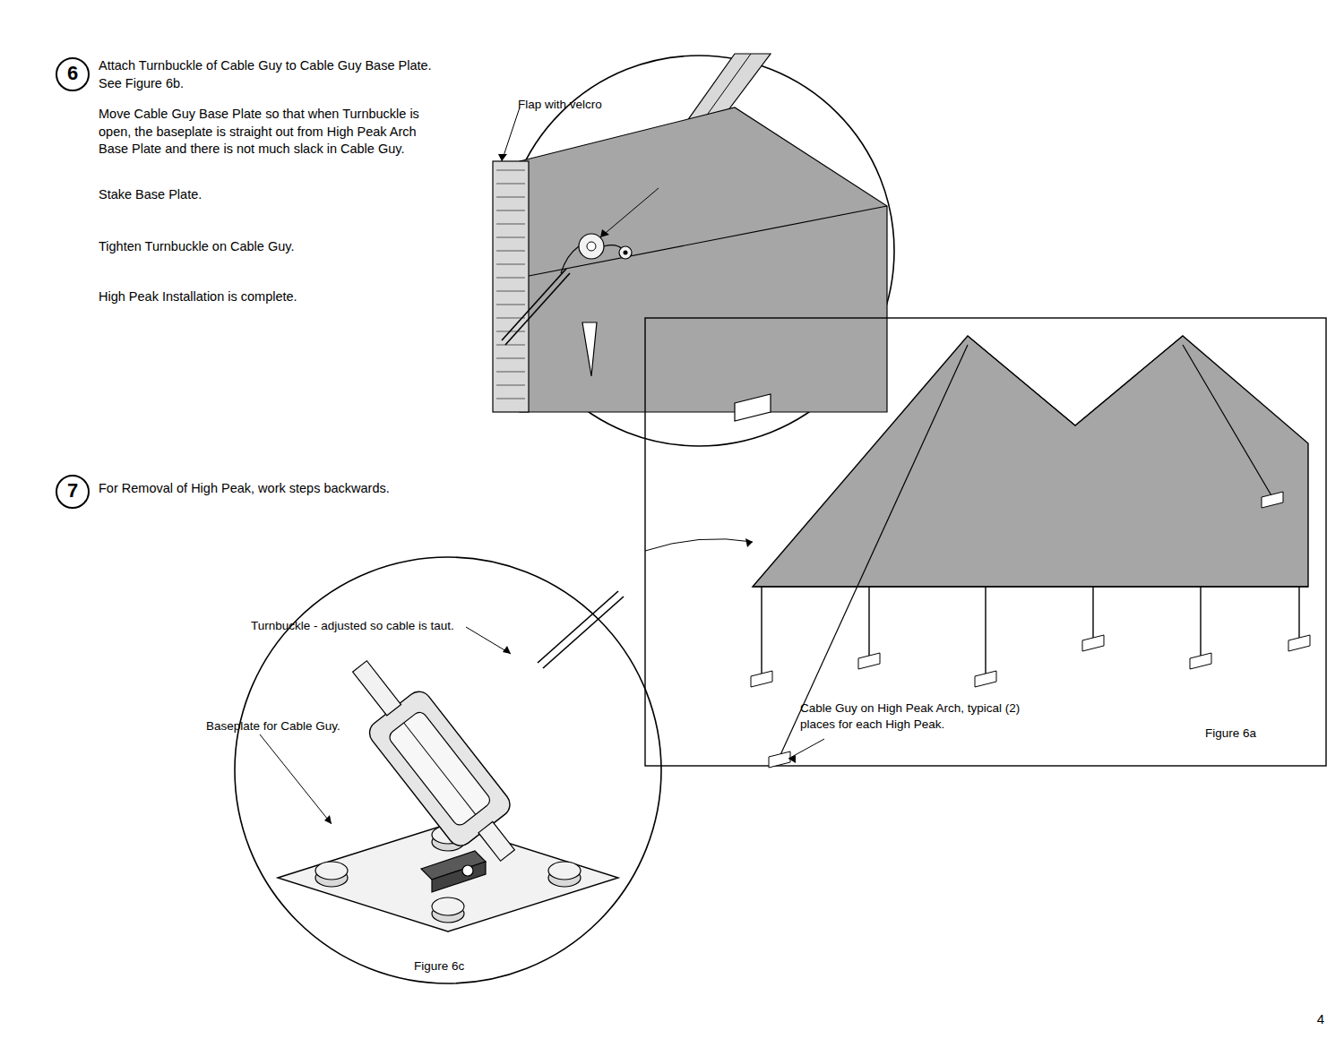6
Attach Turnbuckle of Cable Guy to Cable Guy Base Plate. See Figure 6b.
Move Cable Guy Base Plate so that when Turnbuckle is open, the baseplate is straight out from High Peak Arch Base Plate and there is not much slack in Cable Guy.
Stake Base Plate.
Tighten Turnbuckle on Cable Guy.
High Peak Installation is complete.
7
For Removal of High Peak, work steps backwards.
Flap with velcro
Cable Guy is already attached at eave. When finished staking, cover at eave with fabric flap.
Eave Line
Figure 6b
Turnbuckle - adjusted so cable is taut.
Baseplate for Cable Guy.
Figure 6c
Cable Guy on High Peak Arch, typical (2) places for each High Peak.
Figure 6a
4